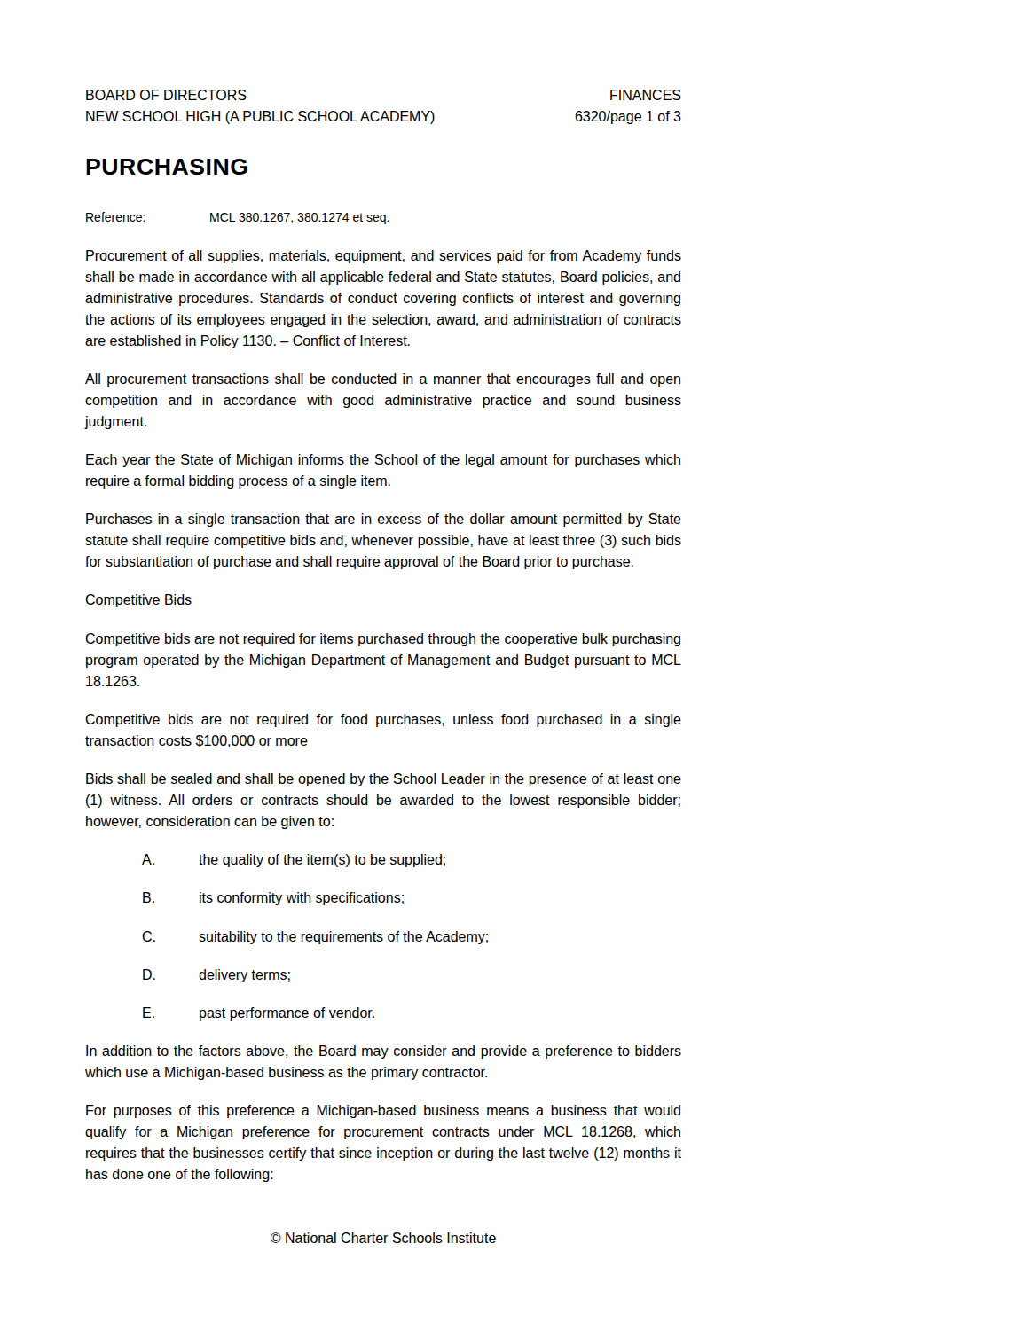BOARD OF DIRECTORS
NEW SCHOOL HIGH (A PUBLIC SCHOOL ACADEMY)
FINANCES
6320/page 1 of 3
PURCHASING
Reference: MCL 380.1267, 380.1274 et seq.
Procurement of all supplies, materials, equipment, and services paid for from Academy funds shall be made in accordance with all applicable federal and State statutes, Board policies, and administrative procedures. Standards of conduct covering conflicts of interest and governing the actions of its employees engaged in the selection, award, and administration of contracts are established in Policy 1130. – Conflict of Interest.
All procurement transactions shall be conducted in a manner that encourages full and open competition and in accordance with good administrative practice and sound business judgment.
Each year the State of Michigan informs the School of the legal amount for purchases which require a formal bidding process of a single item.
Purchases in a single transaction that are in excess of the dollar amount permitted by State statute shall require competitive bids and, whenever possible, have at least three (3) such bids for substantiation of purchase and shall require approval of the Board prior to purchase.
Competitive Bids
Competitive bids are not required for items purchased through the cooperative bulk purchasing program operated by the Michigan Department of Management and Budget pursuant to MCL 18.1263.
Competitive bids are not required for food purchases, unless food purchased in a single transaction costs $100,000 or more
Bids shall be sealed and shall be opened by the School Leader in the presence of at least one (1) witness. All orders or contracts should be awarded to the lowest responsible bidder; however, consideration can be given to:
A. the quality of the item(s) to be supplied;
B. its conformity with specifications;
C. suitability to the requirements of the Academy;
D. delivery terms;
E. past performance of vendor.
In addition to the factors above, the Board may consider and provide a preference to bidders which use a Michigan-based business as the primary contractor.
For purposes of this preference a Michigan-based business means a business that would qualify for a Michigan preference for procurement contracts under MCL 18.1268, which requires that the businesses certify that since inception or during the last twelve (12) months it has done one of the following:
© National Charter Schools Institute